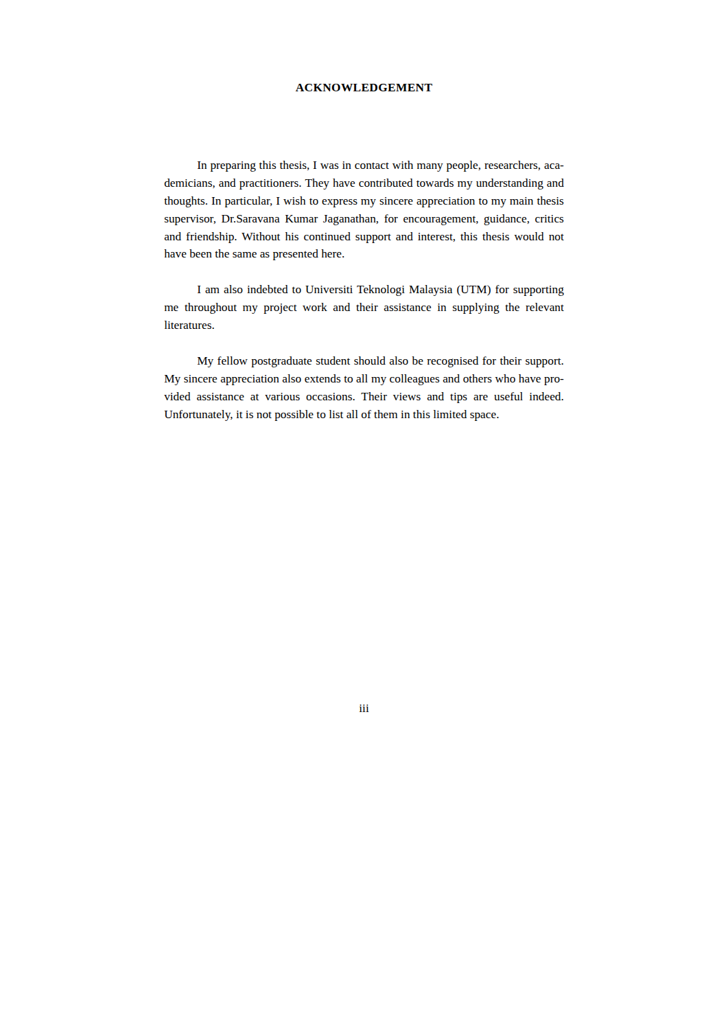ACKNOWLEDGEMENT
In preparing this thesis, I was in contact with many people, researchers, academicians, and practitioners. They have contributed towards my understanding and thoughts. In particular, I wish to express my sincere appreciation to my main thesis supervisor, Dr.Saravana Kumar Jaganathan, for encouragement, guidance, critics and friendship. Without his continued support and interest, this thesis would not have been the same as presented here.
I am also indebted to Universiti Teknologi Malaysia (UTM) for supporting me throughout my project work and their assistance in supplying the relevant literatures.
My fellow postgraduate student should also be recognised for their support. My sincere appreciation also extends to all my colleagues and others who have provided assistance at various occasions. Their views and tips are useful indeed. Unfortunately, it is not possible to list all of them in this limited space.
iii